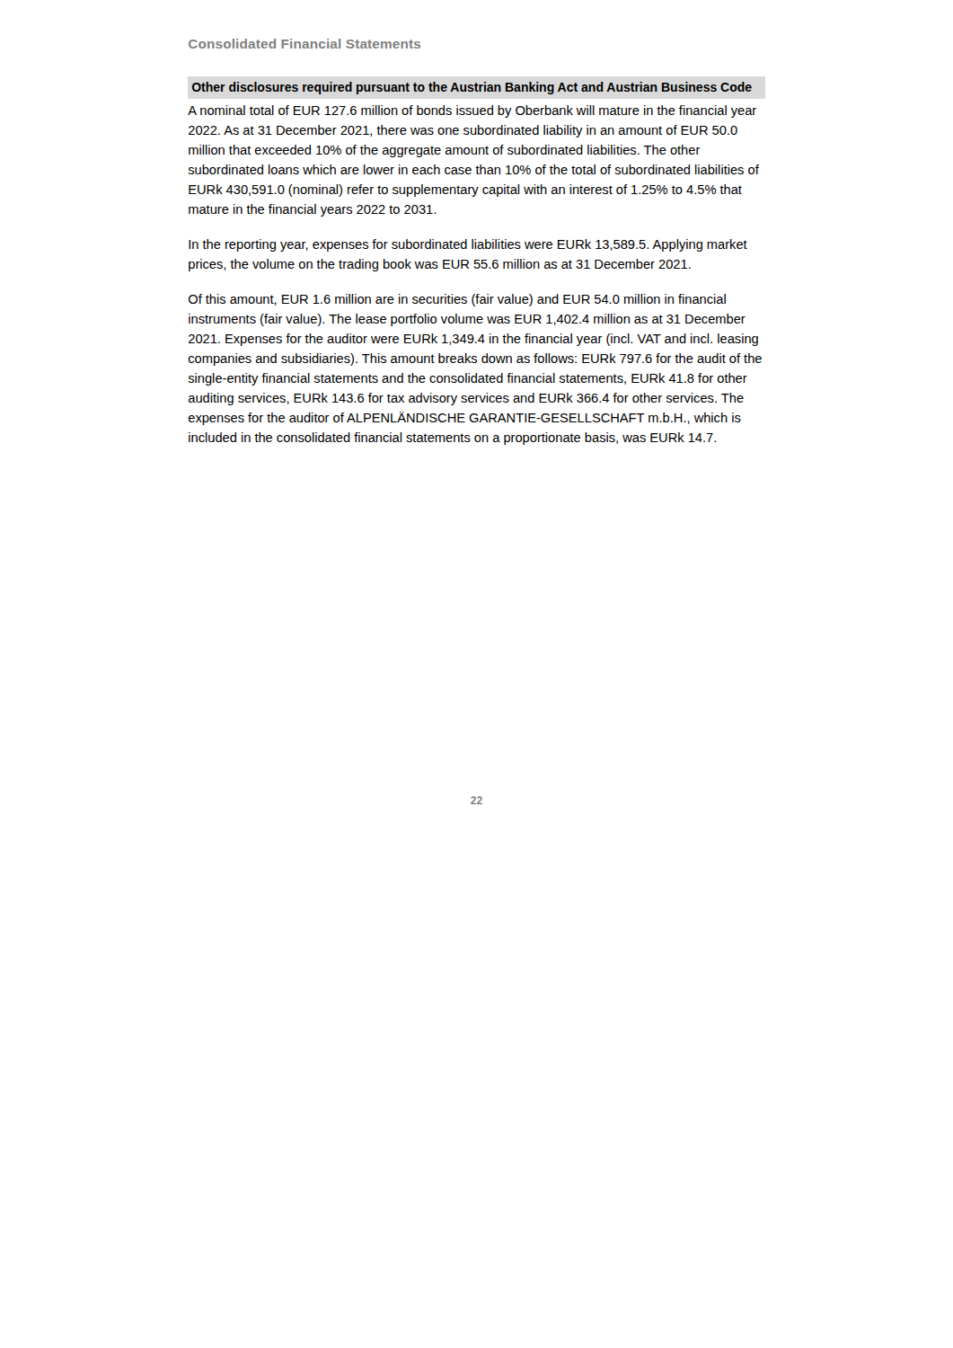Consolidated Financial Statements
Other disclosures required pursuant to the Austrian Banking Act and Austrian Business Code
A nominal total of EUR 127.6 million of bonds issued by Oberbank will mature in the financial year 2022. As at 31 December 2021, there was one subordinated liability in an amount of EUR 50.0 million that exceeded 10% of the aggregate amount of subordinated liabilities. The other subordinated loans which are lower in each case than 10% of the total of subordinated liabilities of EURk 430,591.0 (nominal) refer to supplementary capital with an interest of 1.25% to 4.5% that mature in the financial years 2022 to 2031.
In the reporting year, expenses for subordinated liabilities were EURk 13,589.5. Applying market prices, the volume on the trading book was EUR 55.6 million as at 31 December 2021.
Of this amount, EUR 1.6 million are in securities (fair value) and EUR 54.0 million in financial instruments (fair value). The lease portfolio volume was EUR 1,402.4 million as at 31 December 2021. Expenses for the auditor were EURk 1,349.4 in the financial year (incl. VAT and incl. leasing companies and subsidiaries). This amount breaks down as follows: EURk 797.6 for the audit of the single-entity financial statements and the consolidated financial statements, EURk 41.8 for other auditing services, EURk 143.6 for tax advisory services and EURk 366.4 for other services. The expenses for the auditor of ALPENLÄNDISCHE GARANTIE-GESELLSCHAFT m.b.H., which is included in the consolidated financial statements on a proportionate basis, was EURk 14.7.
22